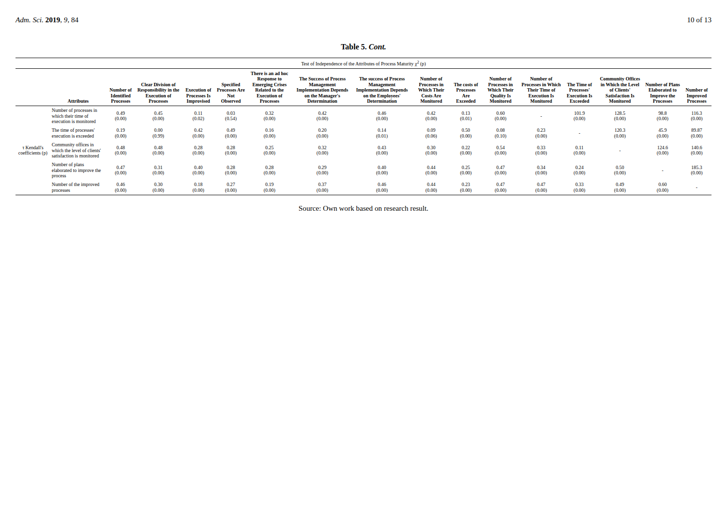Adm. Sci. 2019, 9, 84
10 of 13
Table 5. Cont.
Test of Independence of the Attributes of Process Maturity χ 2 (p)
| | Attributes | Number of Identified Processes | Clear Division of Responsibility in the Execution of Processes | Execution of Processes Is Improvised | Specified Processes Are Not Observed | There is an ad hoc Response to Emerging Crises Related to the Execution of Processes | The Success of Process Management Implementation Depends on the Manager's Determination | The success of Process Management Implementation Depends on the Employees' Determination | Number of Processes in Which Their Costs Are Monitored | The costs of Processes Are Exceeded | Number of Processes in Which Their Quality Is Monitored | Number of Processes in Which Their Time of Execution Is Monitored | The Time of Processes' Execution Is Exceeded | Community Offices in Which the Level of Clients' Satisfaction Is Monitored | Number of Plans Elaborated to Improve the Processes | Number of Improved Processes |
| --- | --- | --- | --- | --- | --- | --- | --- | --- | --- | --- | --- | --- | --- | --- | --- | --- |
| τ Kendall's coefficients (p) | Number of processes in which their time of execution is monitored | 0.49 (0.00) | 0.45 (0.00) | 0.11 (0.02) | 0.03 (0.54) | 0.32 (0.00) | 0.42 (0.00) | 0.46 (0.00) | 0.42 (0.00) | 0.13 (0.01) | 0.60 (0.00) | - | 101.9 (0.00) | 128.5 (0.00) | 98.8 (0.00) | 116.3 (0.00) |
| The time of processes' execution is exceeded | 0.19 (0.00) | 0.00 (0.99) | 0.42 (0.00) | 0.49 (0.00) | 0.16 (0.00) | 0.20 (0.00) | 0.14 (0.01) | 0.09 (0.06) | 0.50 (0.00) | 0.08 (0.10) | 0.23 (0.00) | - | 120.3 (0.00) | 45.9 (0.00) | 89.87 (0.00) |
| Community offices in which the level of clients' satisfaction is monitored | 0.48 (0.00) | 0.48 (0.00) | 0.28 (0.00) | 0.28 (0.00) | 0.25 (0.00) | 0.32 (0.00) | 0.43 (0.00) | 0.30 (0.00) | 0.22 (0.00) | 0.54 (0.00) | 0.33 (0.00) | 0.11 (0.00) | - | 124.6 (0.00) | 140.6 (0.00) |
| Number of plans elaborated to improve the process | 0.47 (0.00) | 0.31 (0.00) | 0.40 (0.00) | 0.28 (0.00) | 0.28 (0.00) | 0.29 (0.00) | 0.40 (0.00) | 0.44 (0.00) | 0.25 (0.00) | 0.47 (0.00) | 0.34 (0.00) | 0.24 (0.00) | 0.50 (0.00) | - | 185.3 (0.00) |
| Number of the improved processes | 0.46 (0.00) | 0.30 (0.00) | 0.18 (0.00) | 0.27 (0.00) | 0.19 (0.00) | 0.37 (0.00) | 0.46 (0.00) | 0.44 (0.00) | 0.23 (0.00) | 0.47 (0.00) | 0.47 (0.00) | 0.33 (0.00) | 0.49 (0.00) | 0.60 (0.00) | - |
Source: Own work based on research result.